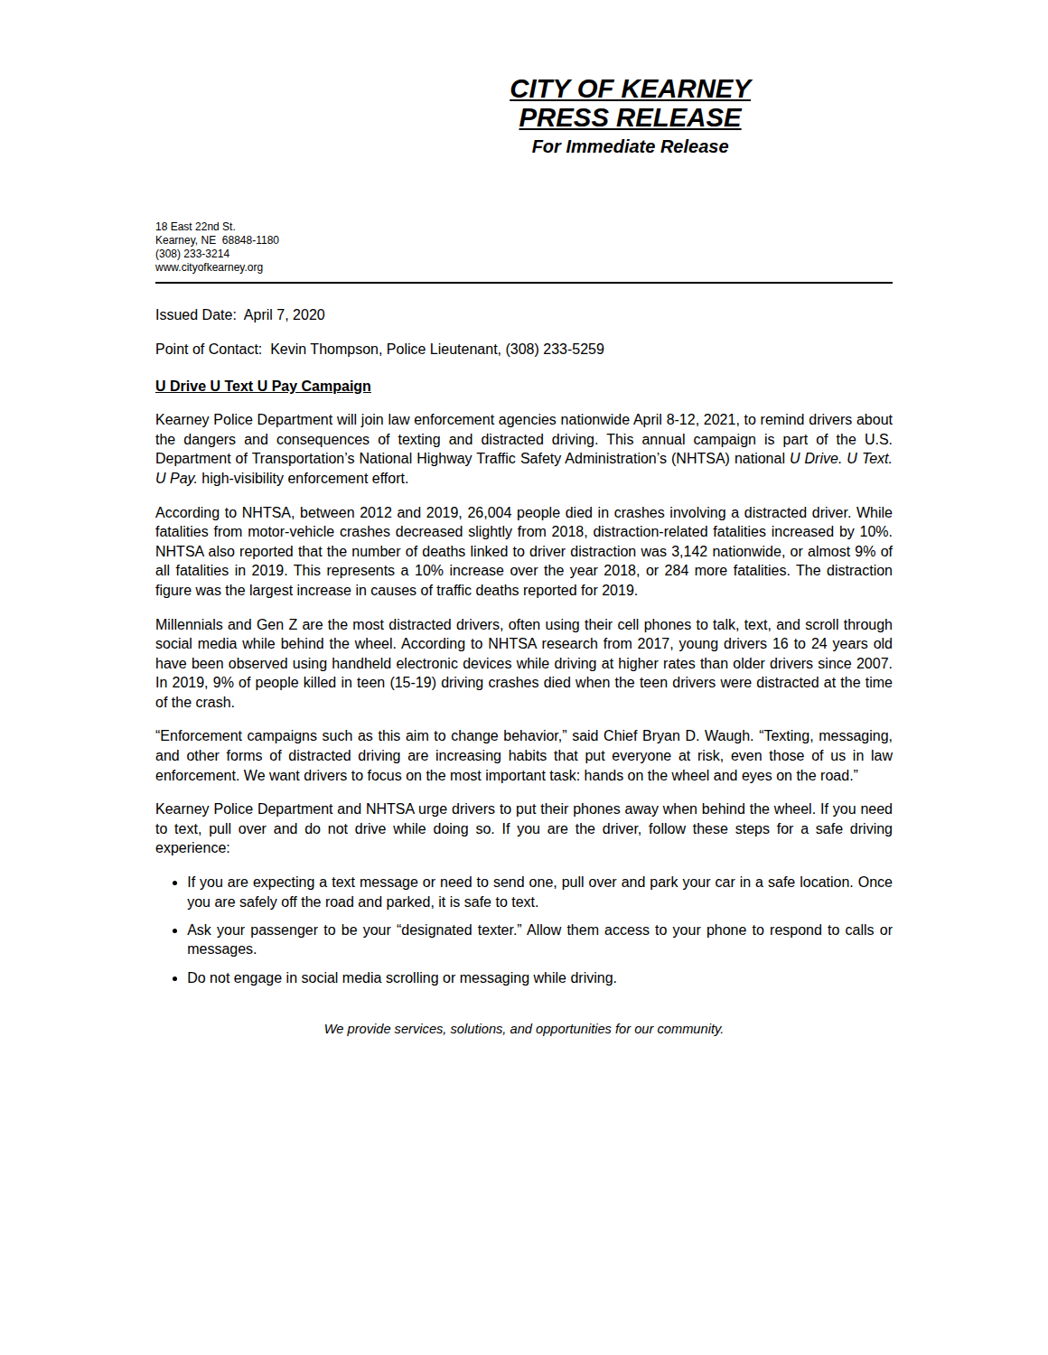18 East 22nd St.
Kearney, NE 68848-1180
(308) 233-3214
www.cityofkearney.org
CITY OF KEARNEY
PRESS RELEASE
For Immediate Release
Issued Date: April 7, 2020
Point of Contact: Kevin Thompson, Police Lieutenant, (308) 233-5259
U Drive U Text U Pay Campaign
Kearney Police Department will join law enforcement agencies nationwide April 8-12, 2021, to remind drivers about the dangers and consequences of texting and distracted driving. This annual campaign is part of the U.S. Department of Transportation’s National Highway Traffic Safety Administration’s (NHTSA) national U Drive. U Text. U Pay. high-visibility enforcement effort.
According to NHTSA, between 2012 and 2019, 26,004 people died in crashes involving a distracted driver. While fatalities from motor-vehicle crashes decreased slightly from 2018, distraction-related fatalities increased by 10%. NHTSA also reported that the number of deaths linked to driver distraction was 3,142 nationwide, or almost 9% of all fatalities in 2019. This represents a 10% increase over the year 2018, or 284 more fatalities. The distraction figure was the largest increase in causes of traffic deaths reported for 2019.
Millennials and Gen Z are the most distracted drivers, often using their cell phones to talk, text, and scroll through social media while behind the wheel. According to NHTSA research from 2017, young drivers 16 to 24 years old have been observed using handheld electronic devices while driving at higher rates than older drivers since 2007. In 2019, 9% of people killed in teen (15-19) driving crashes died when the teen drivers were distracted at the time of the crash.
“Enforcement campaigns such as this aim to change behavior,” said Chief Bryan D. Waugh. “Texting, messaging, and other forms of distracted driving are increasing habits that put everyone at risk, even those of us in law enforcement. We want drivers to focus on the most important task: hands on the wheel and eyes on the road.”
Kearney Police Department and NHTSA urge drivers to put their phones away when behind the wheel. If you need to text, pull over and do not drive while doing so. If you are the driver, follow these steps for a safe driving experience:
If you are expecting a text message or need to send one, pull over and park your car in a safe location. Once you are safely off the road and parked, it is safe to text.
Ask your passenger to be your “designated texter.” Allow them access to your phone to respond to calls or messages.
Do not engage in social media scrolling or messaging while driving.
We provide services, solutions, and opportunities for our community.